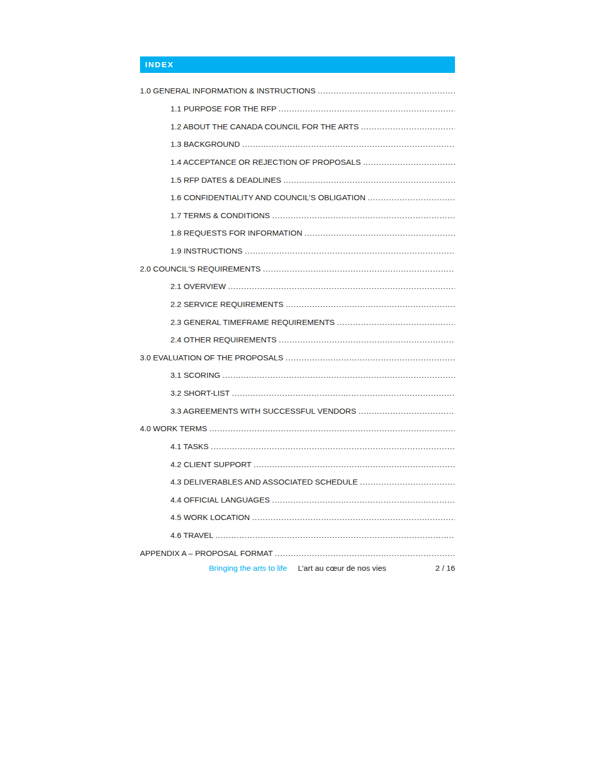INDEX
1.0 GENERAL INFORMATION & INSTRUCTIONS ..................................................................... 4
1.1 PURPOSE FOR THE RFP ....................................................................................... 4
1.2 ABOUT THE CANADA COUNCIL FOR THE ARTS ................................................ 4
1.3 BACKGROUND ................................................................................................... 5
1.4 ACCEPTANCE OR REJECTION OF PROPOSALS ................................................ 5
1.5 RFP DATES & DEADLINES ................................................................................... 5
1.6 CONFIDENTIALITY AND COUNCIL’S OBLIGATION ............................................. 6
1.7 TERMS & CONDITIONS ......................................................................................... 7
1.8 REQUESTS FOR INFORMATION ......................................................................... 7
1.9 INSTRUCTIONS .................................................................................................... 7
2.0 COUNCIL'S REQUIREMENTS ............................................................................................. 9
2.1 OVERVIEW ........................................................................................................... 9
2.2 SERVICE REQUIREMENTS .................................................................................. 9
2.3 GENERAL TIMEFRAME REQUIREMENTS ........................................................... 10
2.4 OTHER REQUIREMENTS ...................................................................................... 10
3.0 EVALUATION OF THE PROPOSALS ................................................................................... 11
3.1 SCORING .............................................................................................................. 11
3.2 SHORT-LIST .......................................................................................................... 11
3.3 AGREEMENTS WITH SUCCESSFUL VENDORS .................................................. 11
4.0 WORK TERMS ..................................................................................................................... 13
4.1 TASKS .................................................................................................................... 13
4.2 CLIENT SUPPORT .................................................................................................. 13
4.3 DELIVERABLES AND ASSOCIATED SCHEDULE ................................................. 13
4.4 OFFICIAL LANGUAGES ......................................................................................... 13
4.5 WORK LOCATION ................................................................................................... 13
4.6 TRAVEL .................................................................................................................. 13
APPENDIX A – PROPOSAL FORMAT ....................................................................................... 14
Bringing the arts to life L’art au cœur de nos vies 2 / 16